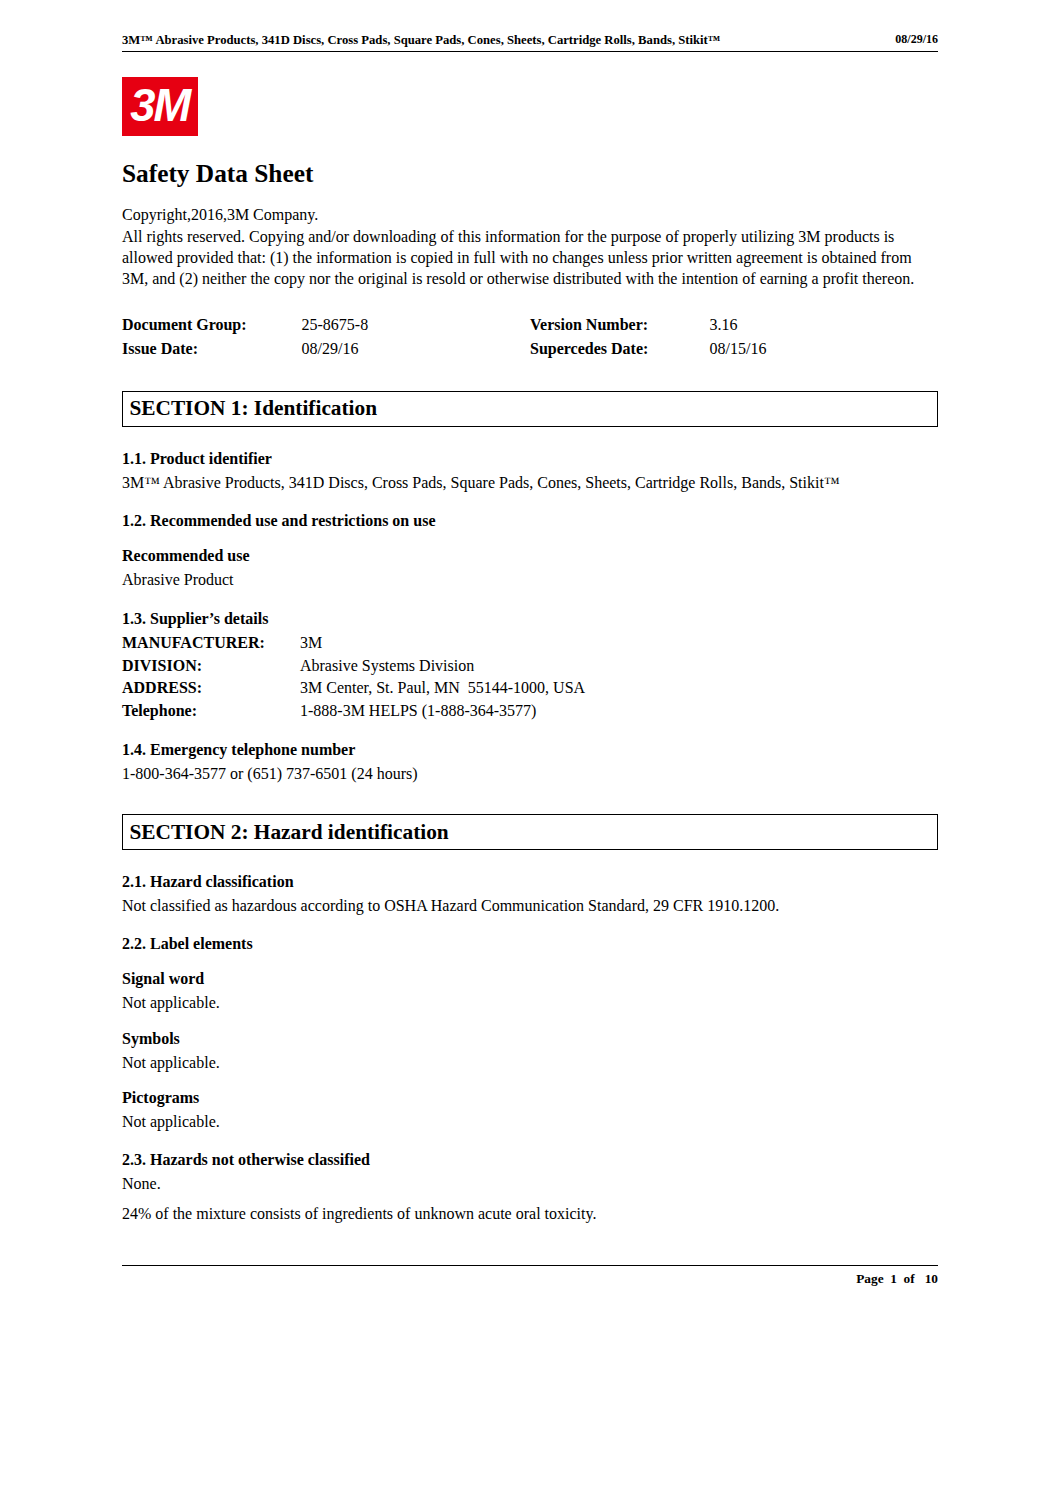08/29/16 3M™ Abrasive Products, 341D Discs, Cross Pads, Square Pads, Cones, Sheets, Cartridge Rolls, Bands, Stikit™
3M
Safety Data Sheet
Copyright,2016,3M Company.
All rights reserved. Copying and/or downloading of this information for the purpose of properly utilizing 3M products is allowed provided that: (1) the information is copied in full with no changes unless prior written agreement is obtained from 3M, and (2) neither the copy nor the original is resold or otherwise distributed with the intention of earning a profit thereon.
| Document Group: | 25-8675-8 | Version Number: | 3.16 |
| Issue Date: | 08/29/16 | Supercedes Date: | 08/15/16 |
SECTION 1: Identification
1.1. Product identifier
3M™ Abrasive Products, 341D Discs, Cross Pads, Square Pads, Cones, Sheets, Cartridge Rolls, Bands, Stikit™
1.2. Recommended use and restrictions on use
Recommended use
Abrasive Product
1.3. Supplier’s details
| MANUFACTURER: | 3M |
| DIVISION: | Abrasive Systems Division |
| ADDRESS: | 3M Center, St. Paul, MN 55144-1000, USA |
| Telephone: | 1-888-3M HELPS (1-888-364-3577) |
1.4. Emergency telephone number
1-800-364-3577 or (651) 737-6501 (24 hours)
SECTION 2: Hazard identification
2.1. Hazard classification
Not classified as hazardous according to OSHA Hazard Communication Standard, 29 CFR 1910.1200.
2.2. Label elements
Signal word
Not applicable.
Symbols
Not applicable.
Pictograms
Not applicable.
2.3. Hazards not otherwise classified
None.
24% of the mixture consists of ingredients of unknown acute oral toxicity.
Page 1 of 10